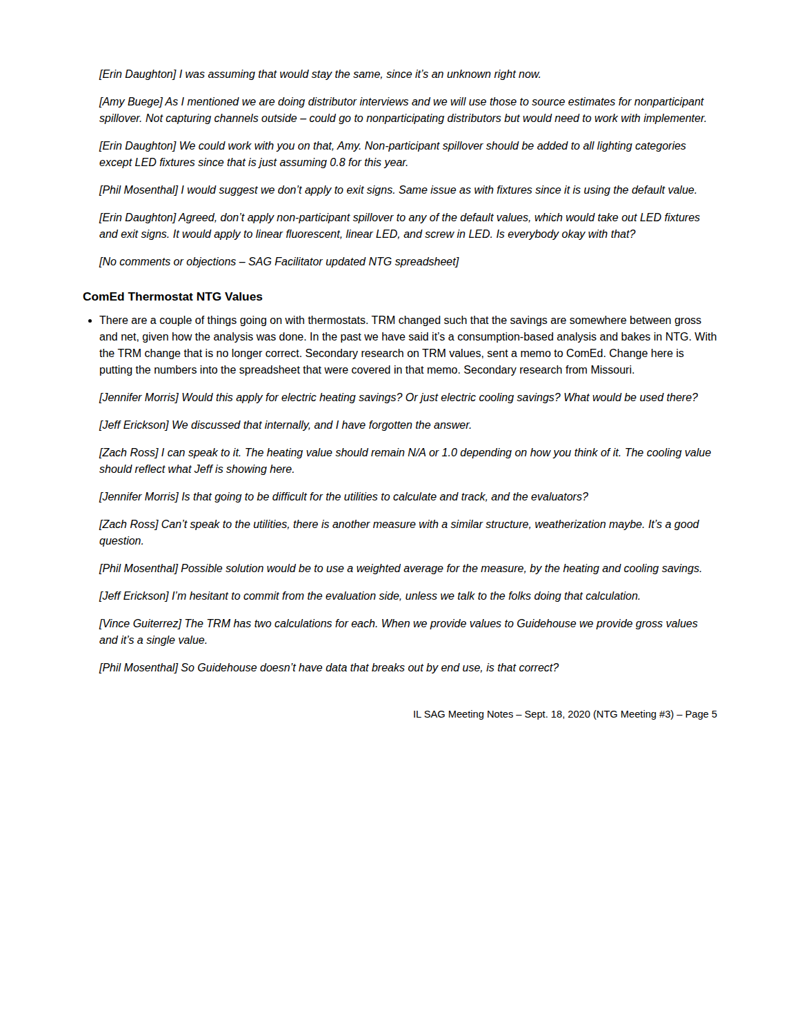[Erin Daughton] I was assuming that would stay the same, since it’s an unknown right now.
[Amy Buege] As I mentioned we are doing distributor interviews and we will use those to source estimates for nonparticipant spillover. Not capturing channels outside – could go to nonparticipating distributors but would need to work with implementer.
[Erin Daughton] We could work with you on that, Amy. Non-participant spillover should be added to all lighting categories except LED fixtures since that is just assuming 0.8 for this year.
[Phil Mosenthal] I would suggest we don’t apply to exit signs. Same issue as with fixtures since it is using the default value.
[Erin Daughton] Agreed, don’t apply non-participant spillover to any of the default values, which would take out LED fixtures and exit signs. It would apply to linear fluorescent, linear LED, and screw in LED. Is everybody okay with that?
[No comments or objections – SAG Facilitator updated NTG spreadsheet]
ComEd Thermostat NTG Values
There are a couple of things going on with thermostats. TRM changed such that the savings are somewhere between gross and net, given how the analysis was done. In the past we have said it’s a consumption-based analysis and bakes in NTG. With the TRM change that is no longer correct. Secondary research on TRM values, sent a memo to ComEd. Change here is putting the numbers into the spreadsheet that were covered in that memo. Secondary research from Missouri.
[Jennifer Morris] Would this apply for electric heating savings? Or just electric cooling savings? What would be used there?
[Jeff Erickson] We discussed that internally, and I have forgotten the answer.
[Zach Ross] I can speak to it. The heating value should remain N/A or 1.0 depending on how you think of it. The cooling value should reflect what Jeff is showing here.
[Jennifer Morris] Is that going to be difficult for the utilities to calculate and track, and the evaluators?
[Zach Ross] Can’t speak to the utilities, there is another measure with a similar structure, weatherization maybe. It’s a good question.
[Phil Mosenthal] Possible solution would be to use a weighted average for the measure, by the heating and cooling savings.
[Jeff Erickson] I’m hesitant to commit from the evaluation side, unless we talk to the folks doing that calculation.
[Vince Guiterrez] The TRM has two calculations for each. When we provide values to Guidehouse we provide gross values and it’s a single value.
[Phil Mosenthal] So Guidehouse doesn’t have data that breaks out by end use, is that correct?
IL SAG Meeting Notes – Sept. 18, 2020 (NTG Meeting #3) – Page 5